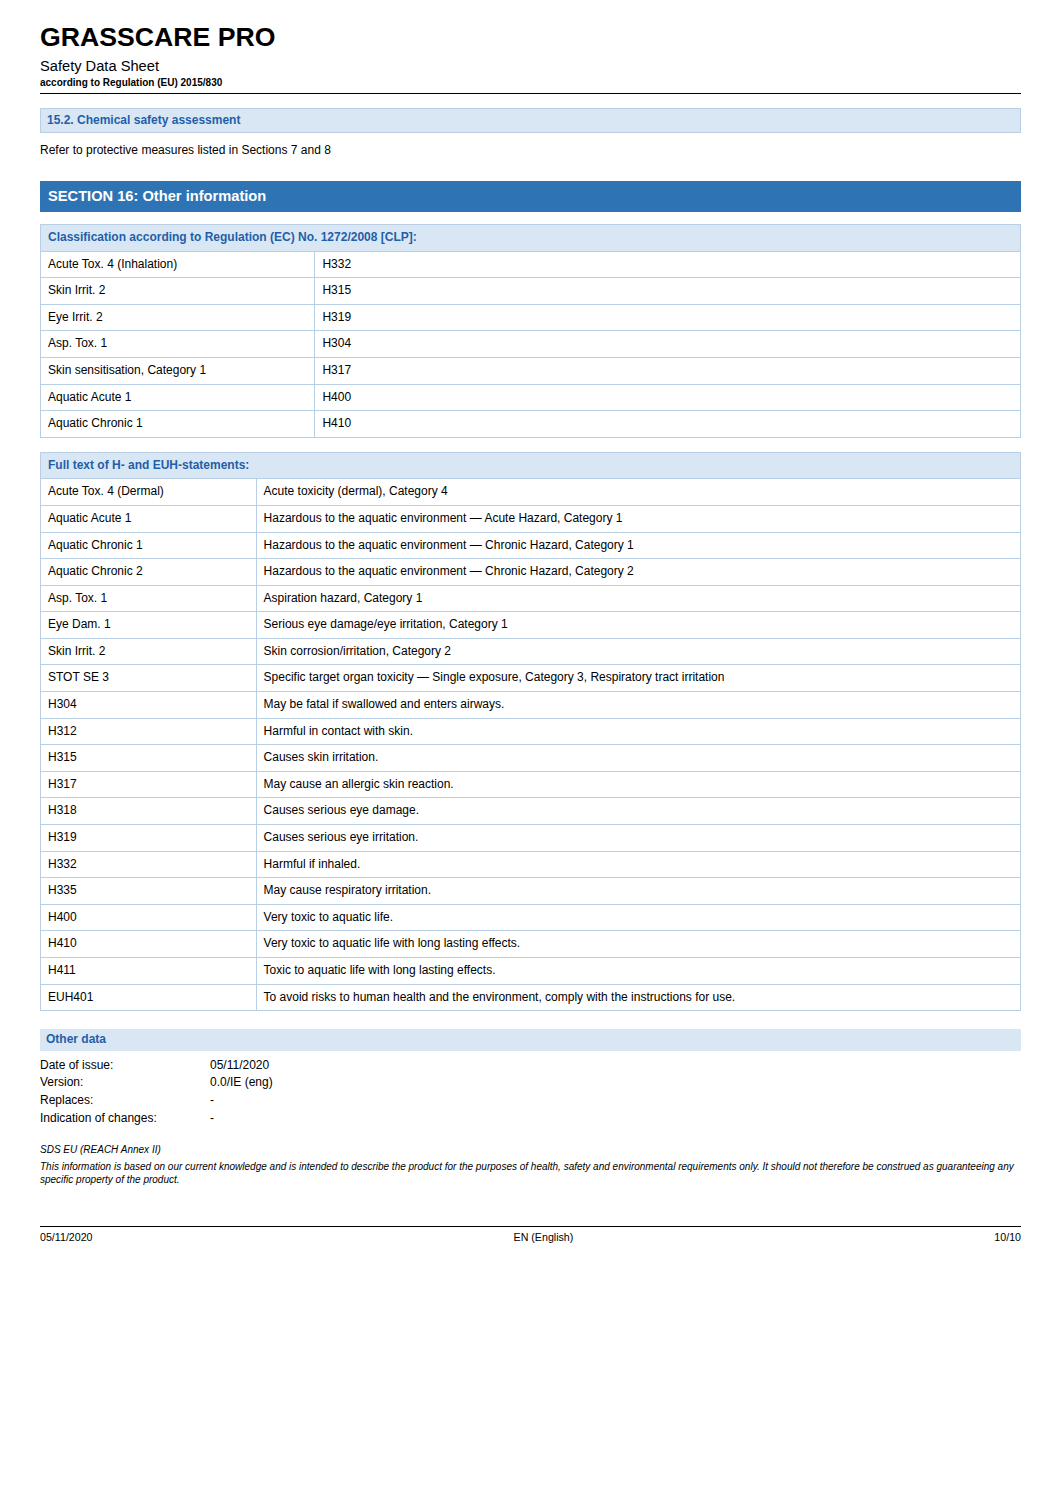GRASSCARE PRO
Safety Data Sheet
according to Regulation (EU) 2015/830
15.2. Chemical safety assessment
Refer to protective measures listed in Sections 7 and 8
SECTION 16: Other information
| Classification according to Regulation (EC) No. 1272/2008 [CLP]: |
| Acute Tox. 4 (Inhalation) | H332 |
| Skin Irrit. 2 | H315 |
| Eye Irrit. 2 | H319 |
| Asp. Tox. 1 | H304 |
| Skin sensitisation, Category 1 | H317 |
| Aquatic Acute 1 | H400 |
| Aquatic Chronic 1 | H410 |
| Full text of H- and EUH-statements: |
| Acute Tox. 4 (Dermal) | Acute toxicity (dermal), Category 4 |
| Aquatic Acute 1 | Hazardous to the aquatic environment — Acute Hazard, Category 1 |
| Aquatic Chronic 1 | Hazardous to the aquatic environment — Chronic Hazard, Category 1 |
| Aquatic Chronic 2 | Hazardous to the aquatic environment — Chronic Hazard, Category 2 |
| Asp. Tox. 1 | Aspiration hazard, Category 1 |
| Eye Dam. 1 | Serious eye damage/eye irritation, Category 1 |
| Skin Irrit. 2 | Skin corrosion/irritation, Category 2 |
| STOT SE 3 | Specific target organ toxicity — Single exposure, Category 3, Respiratory tract irritation |
| H304 | May be fatal if swallowed and enters airways. |
| H312 | Harmful in contact with skin. |
| H315 | Causes skin irritation. |
| H317 | May cause an allergic skin reaction. |
| H318 | Causes serious eye damage. |
| H319 | Causes serious eye irritation. |
| H332 | Harmful if inhaled. |
| H335 | May cause respiratory irritation. |
| H400 | Very toxic to aquatic life. |
| H410 | Very toxic to aquatic life with long lasting effects. |
| H411 | Toxic to aquatic life with long lasting effects. |
| EUH401 | To avoid risks to human health and the environment, comply with the instructions for use. |
Other data
| Date of issue: | 05/11/2020 |
| Version: | 0.0/IE (eng) |
| Replaces: | - |
| Indication of changes: | - |
SDS EU (REACH Annex II)
This information is based on our current knowledge and is intended to describe the product for the purposes of health, safety and environmental requirements only. It should not therefore be construed as guaranteeing any specific property of the product.
05/11/2020 EN (English) 10/10